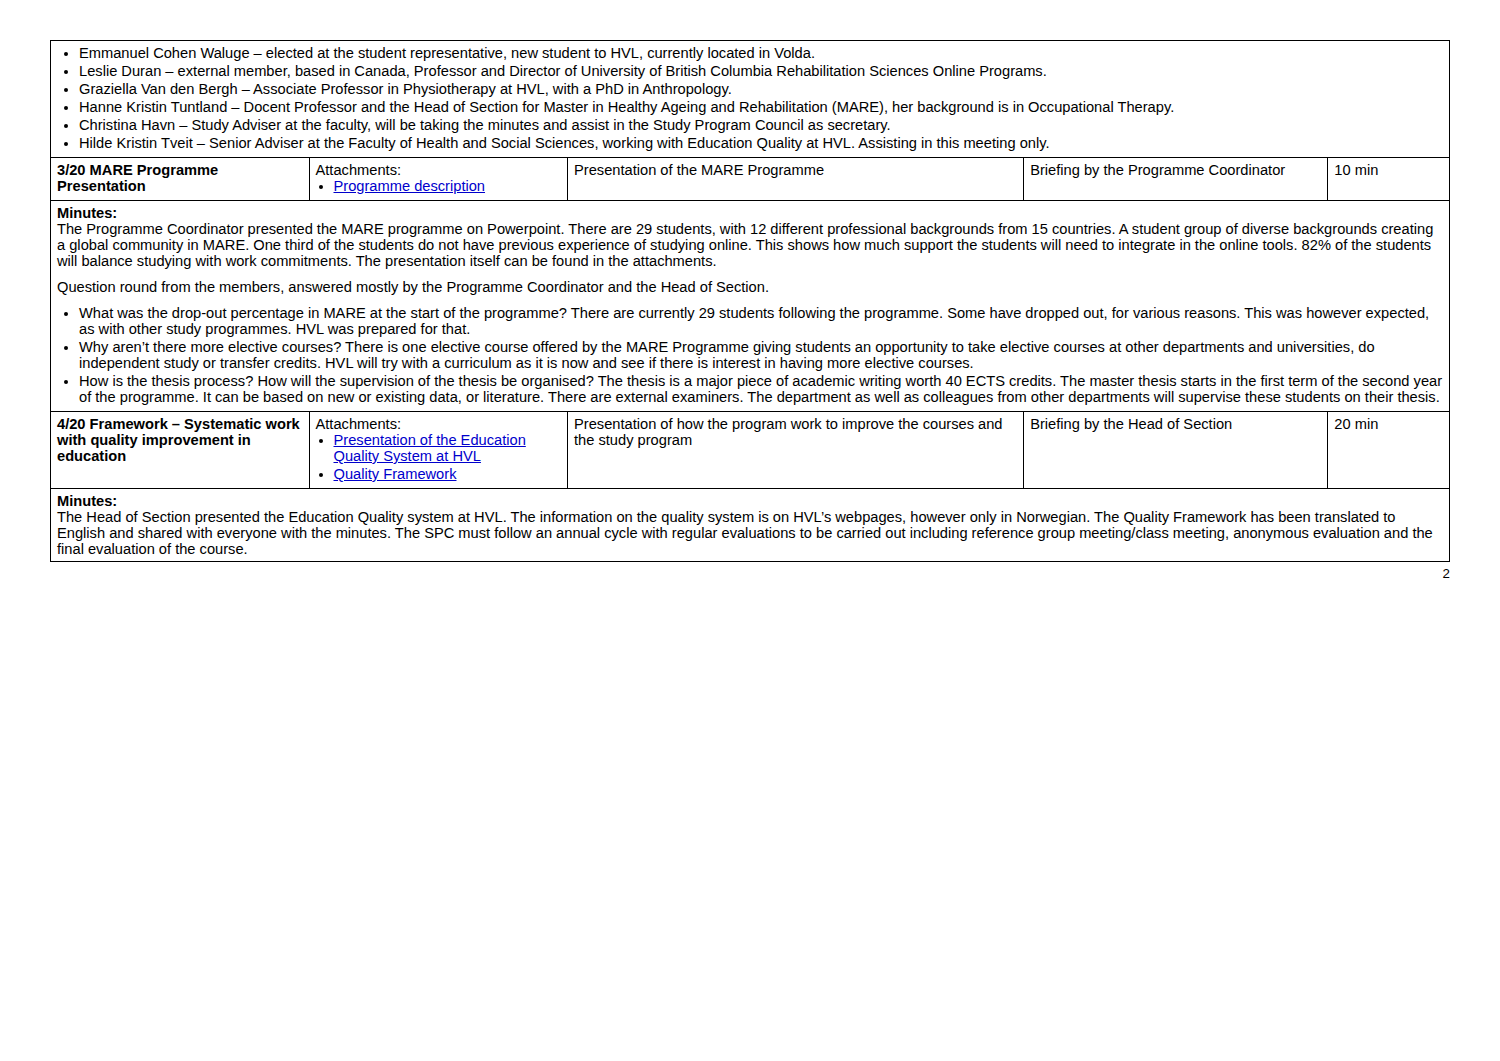| Emmanuel Cohen Waluge – elected at the student representative, new student to HVL, currently located in Volda. Leslie Duran – external member, based in Canada, Professor and Director of University of British Columbia Rehabilitation Sciences Online Programs. Graziella Van den Bergh – Associate Professor in Physiotherapy at HVL, with a PhD in Anthropology. Hanne Kristin Tuntland – Docent Professor and the Head of Section for Master in Healthy Ageing and Rehabilitation (MARE), her background is in Occupational Therapy. Christina Havn – Study Adviser at the faculty, will be taking the minutes and assist in the Study Program Council as secretary. Hilde Kristin Tveit – Senior Adviser at the Faculty of Health and Social Sciences, working with Education Quality at HVL. Assisting in this meeting only. |
| 3/20 MARE Programme Presentation | Attachments: Programme description | Presentation of the MARE Programme | Briefing by the Programme Coordinator | 10 min |
| Minutes: The Programme Coordinator presented the MARE programme on Powerpoint. There are 29 students, with 12 different professional backgrounds from 15 countries. A student group of diverse backgrounds creating a global community in MARE. One third of the students do not have previous experience of studying online. This shows how much support the students will need to integrate in the online tools. 82% of the students will balance studying with work commitments. The presentation itself can be found in the attachments. Question round from the members, answered mostly by the Programme Coordinator and the Head of Section. What was the drop-out percentage in MARE at the start of the programme? There are currently 29 students following the programme. Some have dropped out, for various reasons. This was however expected, as with other study programmes. HVL was prepared for that. Why aren’t there more elective courses? There is one elective course offered by the MARE Programme giving students an opportunity to take elective courses at other departments and universities, do independent study or transfer credits. HVL will try with a curriculum as it is now and see if there is interest in having more elective courses. How is the thesis process? How will the supervision of the thesis be organised? The thesis is a major piece of academic writing worth 40 ECTS credits. The master thesis starts in the first term of the second year of the programme. It can be based on new or existing data, or literature. There are external examiners. The department as well as colleagues from other departments will supervise these students on their thesis. |
| 4/20 Framework – Systematic work with quality improvement in education | Attachments: Presentation of the Education Quality System at HVL Quality Framework | Presentation of how the program work to improve the courses and the study program | Briefing by the Head of Section | 20 min |
| Minutes: The Head of Section presented the Education Quality system at HVL. The information on the quality system is on HVL’s webpages, however only in Norwegian. The Quality Framework has been translated to English and shared with everyone with the minutes. The SPC must follow an annual cycle with regular evaluations to be carried out including reference group meeting/class meeting, anonymous evaluation and the final evaluation of the course. |
2